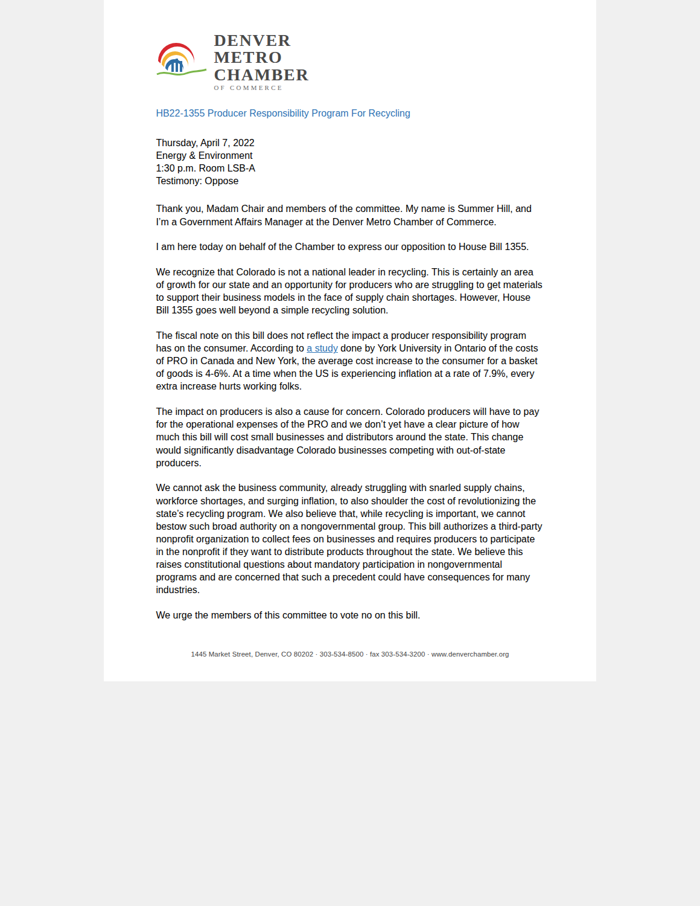DENVER METRO CHAMBER OF COMMERCE
HB22-1355 Producer Responsibility Program For Recycling
Thursday, April 7, 2022
Energy & Environment
1:30 p.m. Room LSB-A
Testimony: Oppose
Thank you, Madam Chair and members of the committee. My name is Summer Hill, and I’m a Government Affairs Manager at the Denver Metro Chamber of Commerce.
I am here today on behalf of the Chamber to express our opposition to House Bill 1355.
We recognize that Colorado is not a national leader in recycling. This is certainly an area of growth for our state and an opportunity for producers who are struggling to get materials to support their business models in the face of supply chain shortages. However, House Bill 1355 goes well beyond a simple recycling solution.
The fiscal note on this bill does not reflect the impact a producer responsibility program has on the consumer. According to a study done by York University in Ontario of the costs of PRO in Canada and New York, the average cost increase to the consumer for a basket of goods is 4-6%. At a time when the US is experiencing inflation at a rate of 7.9%, every extra increase hurts working folks.
The impact on producers is also a cause for concern. Colorado producers will have to pay for the operational expenses of the PRO and we don’t yet have a clear picture of how much this bill will cost small businesses and distributors around the state. This change would significantly disadvantage Colorado businesses competing with out-of-state producers.
We cannot ask the business community, already struggling with snarled supply chains, workforce shortages, and surging inflation, to also shoulder the cost of revolutionizing the state’s recycling program. We also believe that, while recycling is important, we cannot bestow such broad authority on a nongovernmental group. This bill authorizes a third-party nonprofit organization to collect fees on businesses and requires producers to participate in the nonprofit if they want to distribute products throughout the state. We believe this raises constitutional questions about mandatory participation in nongovernmental programs and are concerned that such a precedent could have consequences for many industries.
We urge the members of this committee to vote no on this bill.
1445 Market Street, Denver, CO 80202 · 303-534-8500 · fax 303-534-3200 · www.denverchamber.org